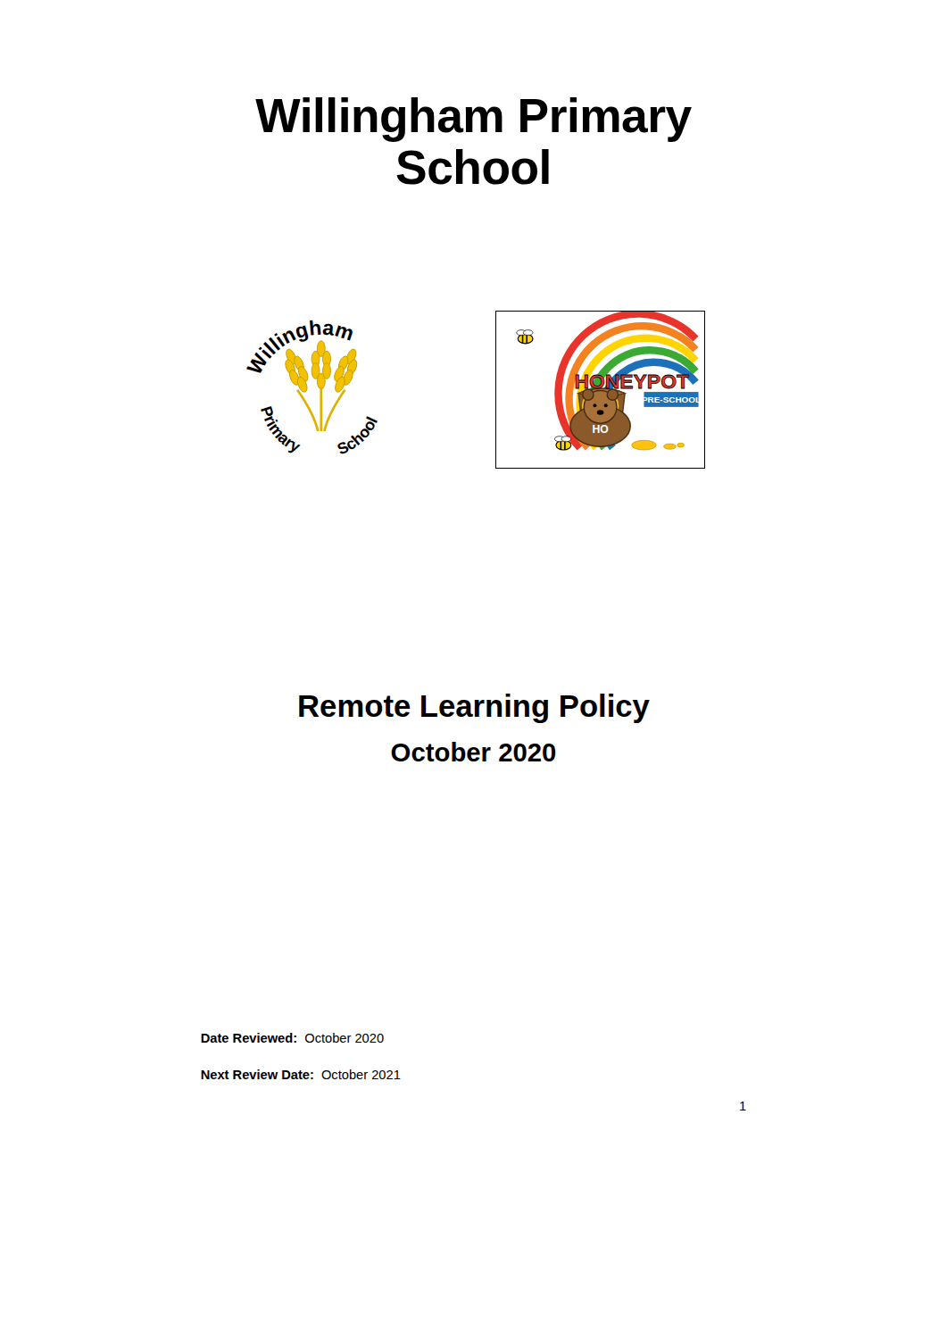Willingham Primary School
Willingham Primary School
HO HONEYPOT PRE-SCHOOL
Remote Learning Policy
October 2020
Date Reviewed: October 2020
Next Review Date: October 2021
1